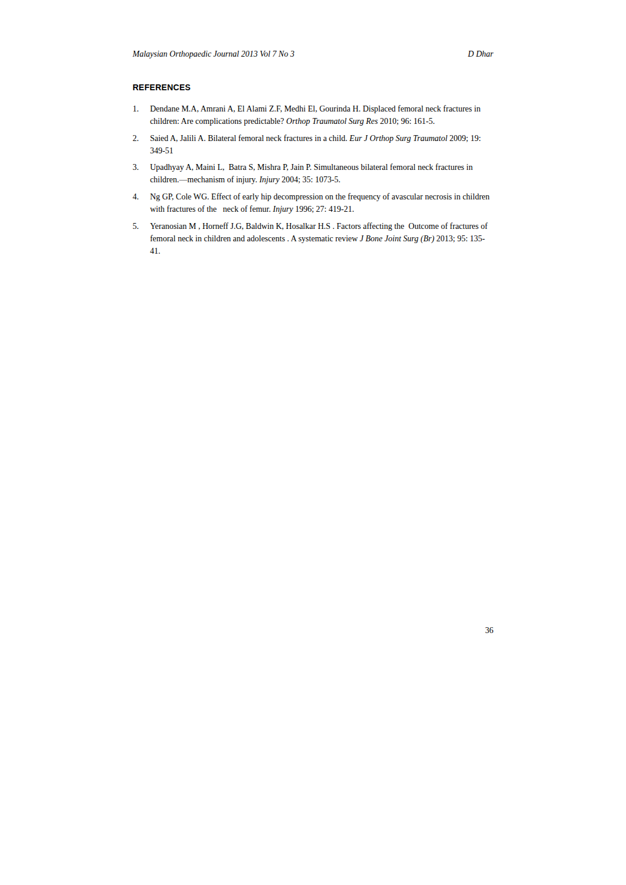Malaysian Orthopaedic Journal 2013 Vol 7 No 3 D Dhar
REFERENCES
Dendane M.A, Amrani A, El Alami Z.F, Medhi El, Gourinda H. Displaced femoral neck fractures in children: Are complications predictable? Orthop Traumatol Surg Res 2010; 96: 161-5.
Saied A, Jalili A. Bilateral femoral neck fractures in a child. Eur J Orthop Surg Traumatol 2009; 19: 349-51
Upadhyay A, Maini L, Batra S, Mishra P, Jain P. Simultaneous bilateral femoral neck fractures in children.—mechanism of injury. Injury 2004; 35: 1073-5.
Ng GP, Cole WG. Effect of early hip decompression on the frequency of avascular necrosis in children with fractures of the neck of femur. Injury 1996; 27: 419-21.
Yeranosian M , Horneff J.G, Baldwin K, Hosalkar H.S . Factors affecting the Outcome of fractures of femoral neck in children and adolescents . A systematic review J Bone Joint Surg (Br) 2013; 95: 135-41.
36